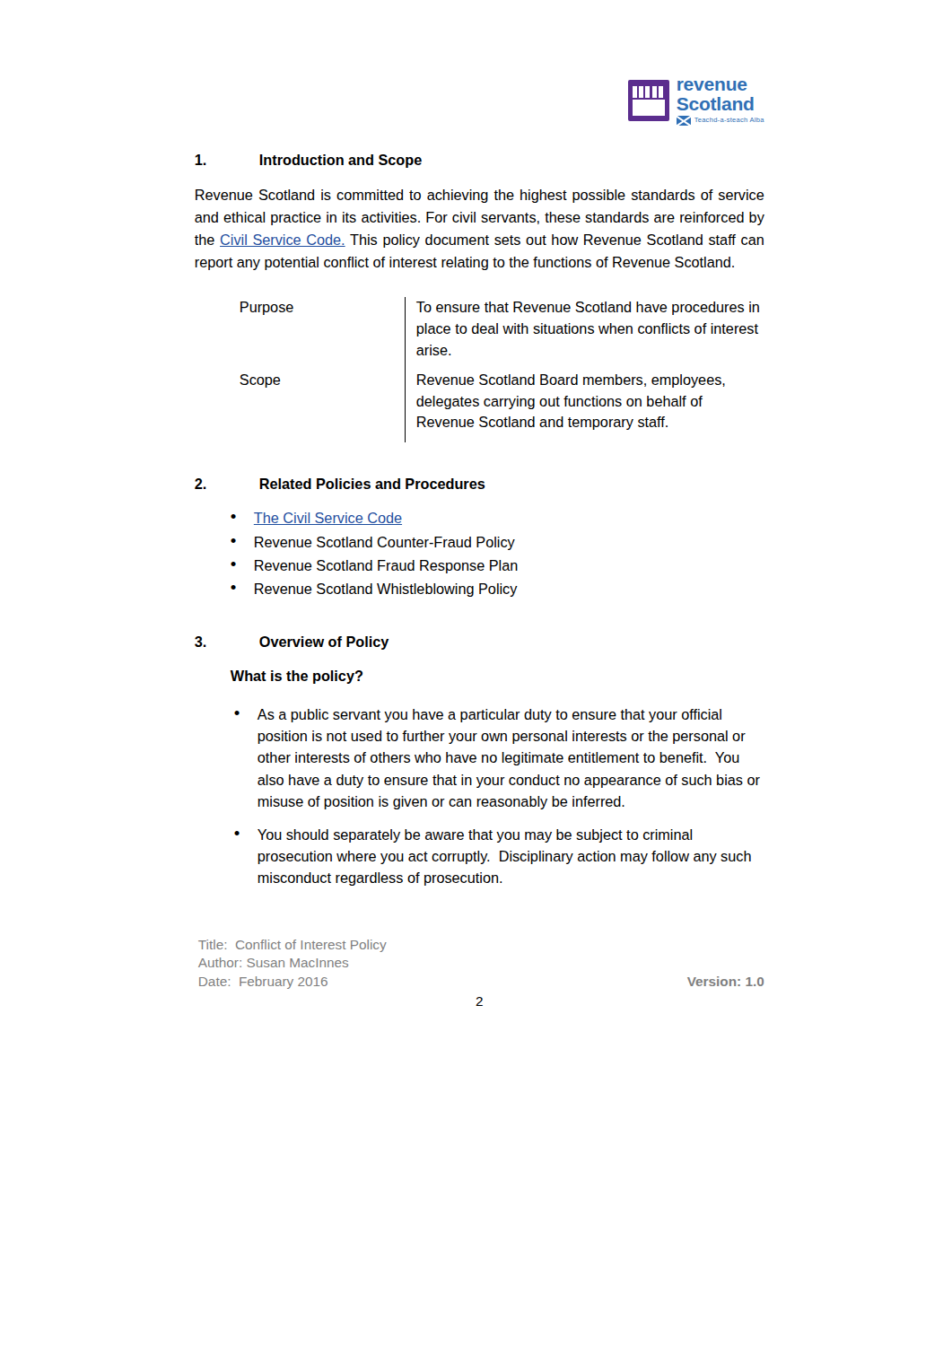revenue Scotland Teachd-a-steach Alba
1. Introduction and Scope
Revenue Scotland is committed to achieving the highest possible standards of service and ethical practice in its activities. For civil servants, these standards are reinforced by the Civil Service Code. This policy document sets out how Revenue Scotland staff can report any potential conflict of interest relating to the functions of Revenue Scotland.
| Purpose | To ensure that Revenue Scotland have procedures in place to deal with situations when conflicts of interest arise. |
| Scope | Revenue Scotland Board members, employees, delegates carrying out functions on behalf of Revenue Scotland and temporary staff. |
2. Related Policies and Procedures
The Civil Service Code
Revenue Scotland Counter-Fraud Policy
Revenue Scotland Fraud Response Plan
Revenue Scotland Whistleblowing Policy
3. Overview of Policy
What is the policy?
As a public servant you have a particular duty to ensure that your official position is not used to further your own personal interests or the personal or other interests of others who have no legitimate entitlement to benefit. You also have a duty to ensure that in your conduct no appearance of such bias or misuse of position is given or can reasonably be inferred.
You should separately be aware that you may be subject to criminal prosecution where you act corruptly. Disciplinary action may follow any such misconduct regardless of prosecution.
Title: Conflict of Interest Policy
Author: Susan MacInnes
Date: February 2016
Version: 1.0
2